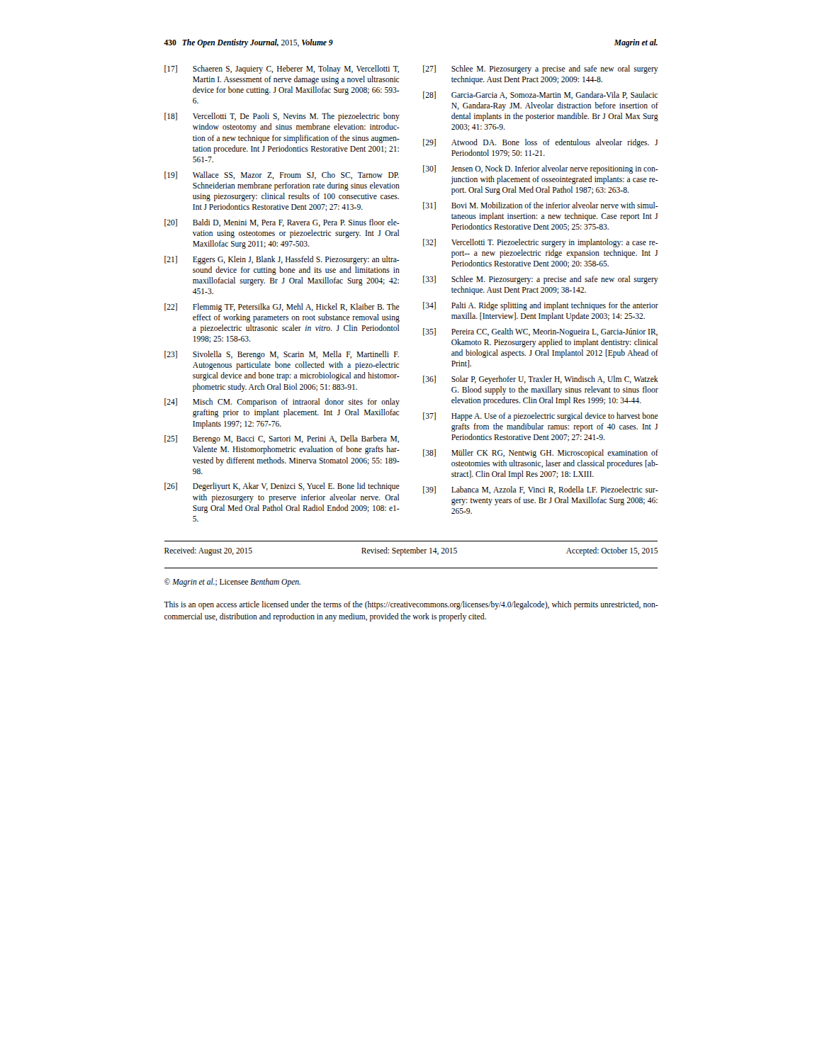430 The Open Dentistry Journal, 2015, Volume 9
Magrin et al.
[17] Schaeren S, Jaquiery C, Heberer M, Tolnay M, Vercellotti T, Martin I. Assessment of nerve damage using a novel ultrasonic device for bone cutting. J Oral Maxillofac Surg 2008; 66: 593-6.
[18] Vercellotti T, De Paoli S, Nevins M. The piezoelectric bony window osteotomy and sinus membrane elevation: introduction of a new technique for simplification of the sinus augmentation procedure. Int J Periodontics Restorative Dent 2001; 21: 561-7.
[19] Wallace SS, Mazor Z, Froum SJ, Cho SC, Tarnow DP. Schneiderian membrane perforation rate during sinus elevation using piezosurgery: clinical results of 100 consecutive cases. Int J Periodontics Restorative Dent 2007; 27: 413-9.
[20] Baldi D, Menini M, Pera F, Ravera G, Pera P. Sinus floor elevation using osteotomes or piezoelectric surgery. Int J Oral Maxillofac Surg 2011; 40: 497-503.
[21] Eggers G, Klein J, Blank J, Hassfeld S. Piezosurgery: an ultrasound device for cutting bone and its use and limitations in maxillofacial surgery. Br J Oral Maxillofac Surg 2004; 42: 451-3.
[22] Flemmig TF, Petersilka GJ, Mehl A, Hickel R, Klaiber B. The effect of working parameters on root substance removal using a piezoelectric ultrasonic scaler in vitro. J Clin Periodontol 1998; 25: 158-63.
[23] Sivolella S, Berengo M, Scarin M, Mella F, Martinelli F. Autogenous particulate bone collected with a piezo-electric surgical device and bone trap: a microbiological and histomorphometric study. Arch Oral Biol 2006; 51: 883-91.
[24] Misch CM. Comparison of intraoral donor sites for onlay grafting prior to implant placement. Int J Oral Maxillofac Implants 1997; 12: 767-76.
[25] Berengo M, Bacci C, Sartori M, Perini A, Della Barbera M, Valente M. Histomorphometric evaluation of bone grafts harvested by different methods. Minerva Stomatol 2006; 55: 189-98.
[26] Degerliyurt K, Akar V, Denizci S, Yucel E. Bone lid technique with piezosurgery to preserve inferior alveolar nerve. Oral Surg Oral Med Oral Pathol Oral Radiol Endod 2009; 108: e1-5.
[27] Schlee M. Piezosurgery a precise and safe new oral surgery technique. Aust Dent Pract 2009; 2009: 144-8.
[28] Garcia-Garcia A, Somoza-Martin M, Gandara-Vila P, Saulacic N, Gandara-Ray JM. Alveolar distraction before insertion of dental implants in the posterior mandible. Br J Oral Max Surg 2003; 41: 376-9.
[29] Atwood DA. Bone loss of edentulous alveolar ridges. J Periodontol 1979; 50: 11-21.
[30] Jensen O, Nock D. Inferior alveolar nerve repositioning in conjunction with placement of osseointegrated implants: a case report. Oral Surg Oral Med Oral Pathol 1987; 63: 263-8.
[31] Bovi M. Mobilization of the inferior alveolar nerve with simultaneous implant insertion: a new technique. Case report Int J Periodontics Restorative Dent 2005; 25: 375-83.
[32] Vercellotti T. Piezoelectric surgery in implantology: a case report-- a new piezoelectric ridge expansion technique. Int J Periodontics Restorative Dent 2000; 20: 358-65.
[33] Schlee M. Piezosurgery: a precise and safe new oral surgery technique. Aust Dent Pract 2009; 38-142.
[34] Palti A. Ridge splitting and implant techniques for the anterior maxilla. [Interview]. Dent Implant Update 2003; 14: 25-32.
[35] Pereira CC, Gealth WC, Meorin-Nogueira L, Garcia-Júnior IR, Okamoto R. Piezosurgery applied to implant dentistry: clinical and biological aspects. J Oral Implantol 2012 [Epub Ahead of Print].
[36] Solar P, Geyerhofer U, Traxler H, Windisch A, Ulm C, Watzek G. Blood supply to the maxillary sinus relevant to sinus floor elevation procedures. Clin Oral Impl Res 1999; 10: 34-44.
[37] Happe A. Use of a piezoelectric surgical device to harvest bone grafts from the mandibular ramus: report of 40 cases. Int J Periodontics Restorative Dent 2007; 27: 241-9.
[38] Müller CK RG, Nentwig GH. Microscopical examination of osteotomies with ultrasonic, laser and classical procedures [abstract]. Clin Oral Impl Res 2007; 18: LXIII.
[39] Labanca M, Azzola F, Vinci R, Rodella LF. Piezoelectric surgery: twenty years of use. Br J Oral Maxillofac Surg 2008; 46: 265-9.
Received: August 20, 2015
Revised: September 14, 2015
Accepted: October 15, 2015
© Magrin et al.; Licensee Bentham Open.
This is an open access article licensed under the terms of the (https://creativecommons.org/licenses/by/4.0/legalcode), which permits unrestricted, non-commercial use, distribution and reproduction in any medium, provided the work is properly cited.